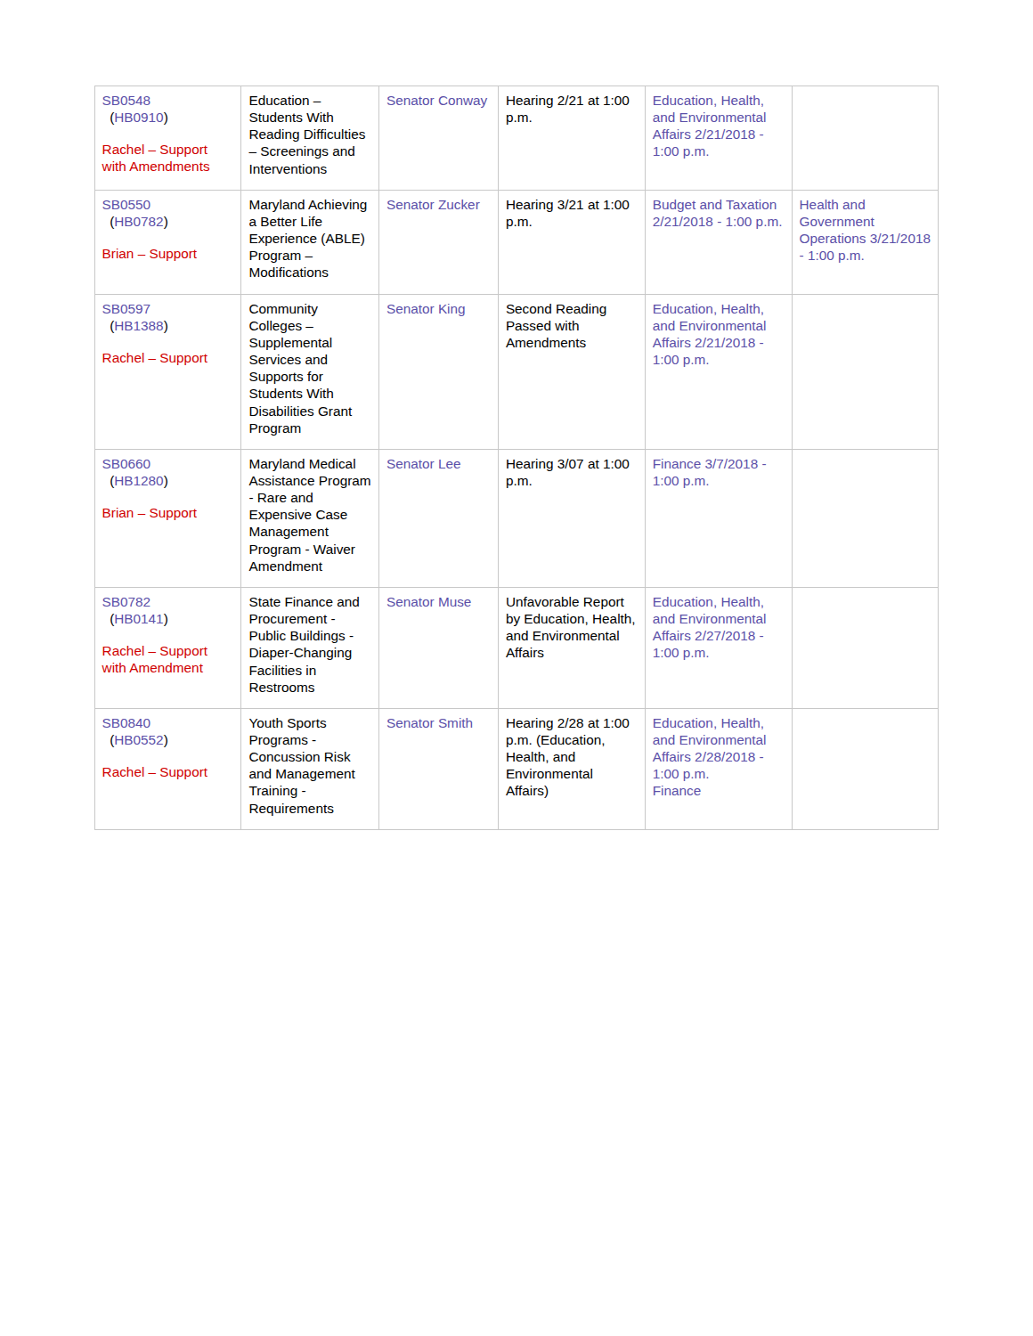| SB0548 ( HB0910 ) Rachel – Support with Amendments | Education – Students With Reading Difficulties – Screenings and Interventions | Senator Conway | Hearing 2/21 at 1:00 p.m. | Education, Health, and Environmental Affairs 2/21/2018 - 1:00 p.m. | |
| SB0550 ( HB0782 ) Brian – Support | Maryland Achieving a Better Life Experience (ABLE) Program – Modifications | Senator Zucker | Hearing 3/21 at 1:00 p.m. | Budget and Taxation 2/21/2018 - 1:00 p.m. | Health and Government Operations 3/21/2018 - 1:00 p.m. |
| SB0597 ( HB1388 ) Rachel – Support | Community Colleges – Supplemental Services and Supports for Students With Disabilities Grant Program | Senator King | Second Reading Passed with Amendments | Education, Health, and Environmental Affairs 2/21/2018 - 1:00 p.m. | |
| SB0660 ( HB1280 ) Brian – Support | Maryland Medical Assistance Program - Rare and Expensive Case Management Program - Waiver Amendment | Senator Lee | Hearing 3/07 at 1:00 p.m. | Finance 3/7/2018 - 1:00 p.m. | |
| SB0782 ( HB0141 ) Rachel – Support with Amendment | State Finance and Procurement - Public Buildings - Diaper-Changing Facilities in Restrooms | Senator Muse | Unfavorable Report by Education, Health, and Environmental Affairs | Education, Health, and Environmental Affairs 2/27/2018 - 1:00 p.m. | |
| SB0840 ( HB0552 ) Rachel – Support | Youth Sports Programs - Concussion Risk and Management Training - Requirements | Senator Smith | Hearing 2/28 at 1:00 p.m. (Education, Health, and Environmental Affairs) | Education, Health, and Environmental Affairs 2/28/2018 - 1:00 p.m. Finance | |